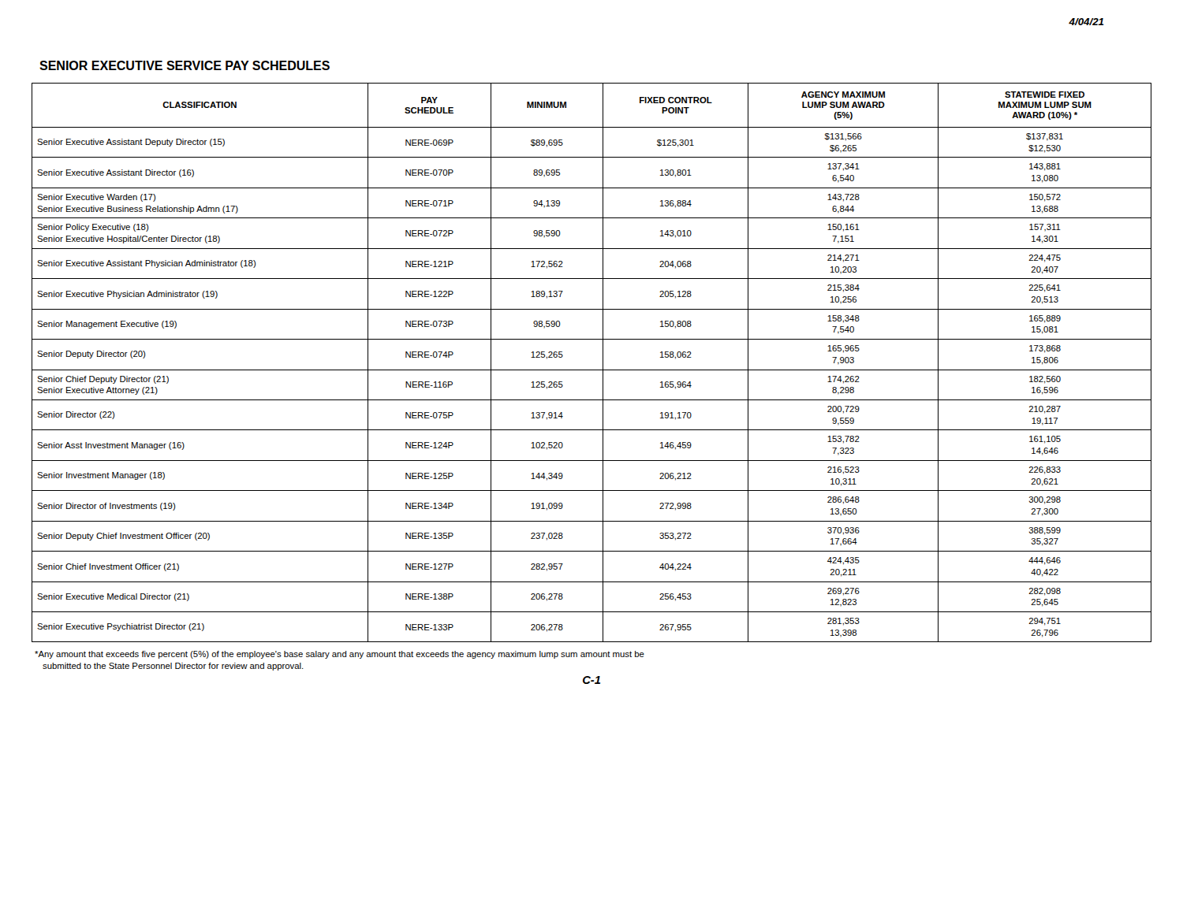4/04/21
SENIOR EXECUTIVE SERVICE PAY SCHEDULES
| CLASSIFICATION | PAY SCHEDULE | MINIMUM | FIXED CONTROL POINT | AGENCY MAXIMUM LUMP SUM AWARD (5%) | STATEWIDE FIXED MAXIMUM LUMP SUM AWARD (10%) * |
| --- | --- | --- | --- | --- | --- |
| Senior Executive Assistant Deputy Director (15) | NERE-069P | $89,695 | $125,301 | $131,566 $6,265 | $137,831 $12,530 |
| Senior Executive Assistant Director (16) | NERE-070P | 89,695 | 130,801 | 137,341 6,540 | 143,881 13,080 |
| Senior Executive Warden (17) Senior Executive Business Relationship Admn (17) | NERE-071P | 94,139 | 136,884 | 143,728 6,844 | 150,572 13,688 |
| Senior Policy Executive (18) Senior Executive Hospital/Center Director (18) | NERE-072P | 98,590 | 143,010 | 150,161 7,151 | 157,311 14,301 |
| Senior Executive Assistant Physician Administrator (18) | NERE-121P | 172,562 | 204,068 | 214,271 10,203 | 224,475 20,407 |
| Senior Executive Physician Administrator (19) | NERE-122P | 189,137 | 205,128 | 215,384 10,256 | 225,641 20,513 |
| Senior Management Executive (19) | NERE-073P | 98,590 | 150,808 | 158,348 7,540 | 165,889 15,081 |
| Senior Deputy Director (20) | NERE-074P | 125,265 | 158,062 | 165,965 7,903 | 173,868 15,806 |
| Senior Chief Deputy Director (21) Senior Executive Attorney (21) | NERE-116P | 125,265 | 165,964 | 174,262 8,298 | 182,560 16,596 |
| Senior Director (22) | NERE-075P | 137,914 | 191,170 | 200,729 9,559 | 210,287 19,117 |
| Senior Asst Investment Manager (16) | NERE-124P | 102,520 | 146,459 | 153,782 7,323 | 161,105 14,646 |
| Senior Investment Manager (18) | NERE-125P | 144,349 | 206,212 | 216,523 10,311 | 226,833 20,621 |
| Senior Director of Investments (19) | NERE-134P | 191,099 | 272,998 | 286,648 13,650 | 300,298 27,300 |
| Senior Deputy Chief Investment Officer (20) | NERE-135P | 237,028 | 353,272 | 370,936 17,664 | 388,599 35,327 |
| Senior Chief Investment Officer (21) | NERE-127P | 282,957 | 404,224 | 424,435 20,211 | 444,646 40,422 |
| Senior Executive Medical Director (21) | NERE-138P | 206,278 | 256,453 | 269,276 12,823 | 282,098 25,645 |
| Senior Executive Psychiatrist Director (21) | NERE-133P | 206,278 | 267,955 | 281,353 13,398 | 294,751 26,796 |
*Any amount that exceeds five percent (5%) of the employee's base salary and any amount that exceeds the agency maximum lump sum amount must be submitted to the State Personnel Director for review and approval.
C-1